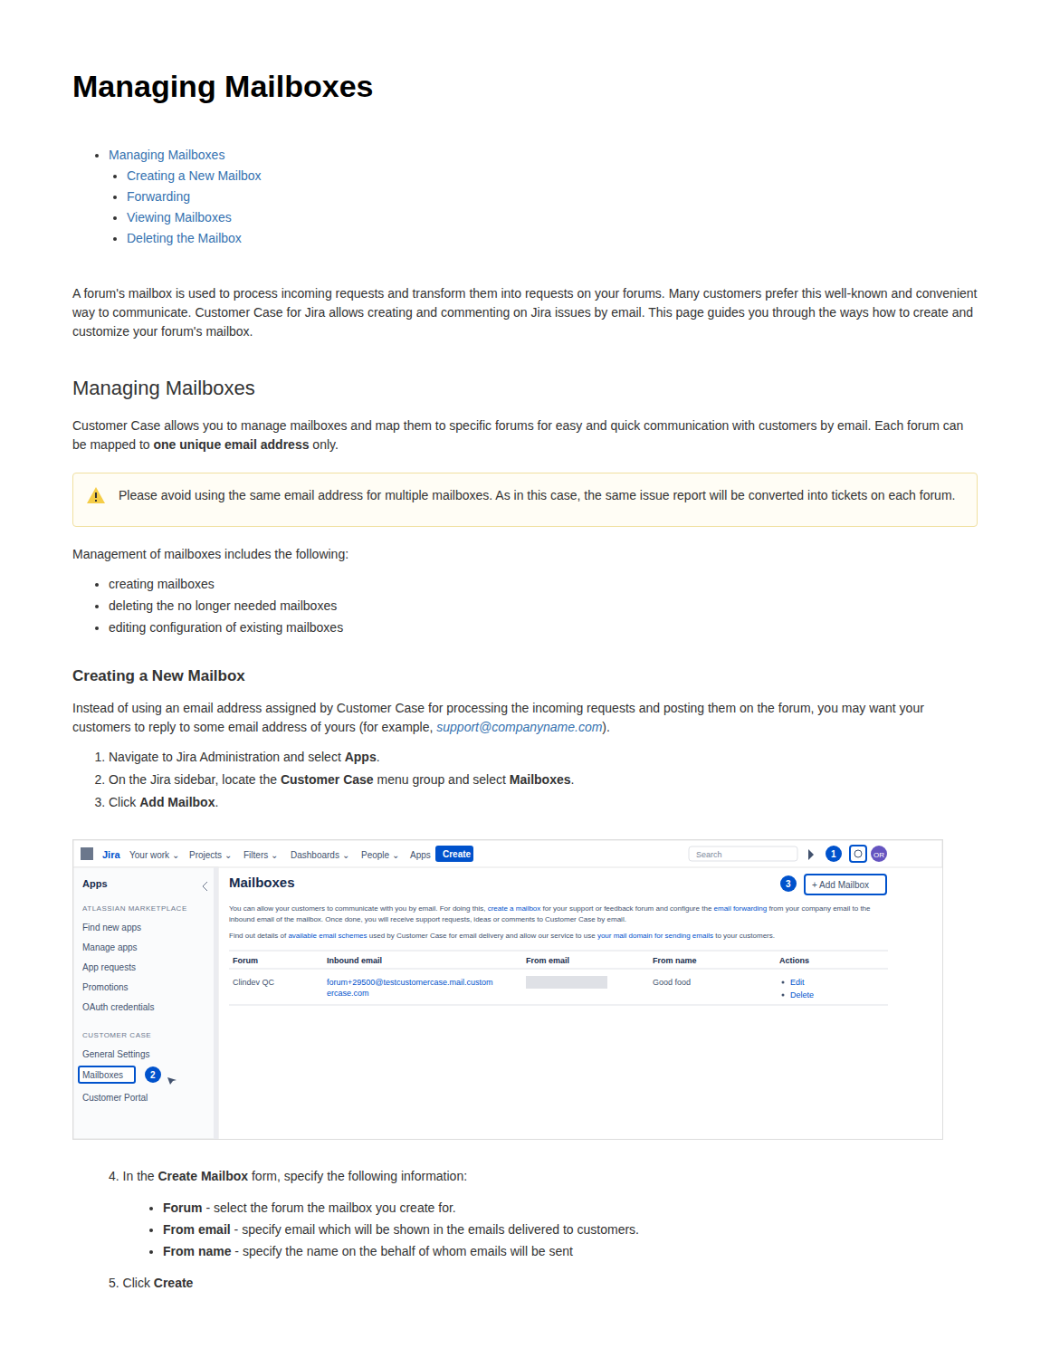Managing Mailboxes
Managing Mailboxes
Creating a New Mailbox
Forwarding
Viewing Mailboxes
Deleting the Mailbox
A forum's mailbox is used to process incoming requests and transform them into requests on your forums. Many customers prefer this well-known and convenient way to communicate. Customer Case for Jira allows creating and commenting on Jira issues by email. This page guides you through the ways how to create and customize your forum's mailbox.
Managing Mailboxes
Customer Case allows you to manage mailboxes and map them to specific forums for easy and quick communication with customers by email. Each forum can be mapped to one unique email address only.
Please avoid using the same email address for multiple mailboxes. As in this case, the same issue report will be converted into tickets on each forum.
Management of mailboxes includes the following:
creating mailboxes
deleting the no longer needed mailboxes
editing configuration of existing mailboxes
Creating a New Mailbox
Instead of using an email address assigned by Customer Case for processing the incoming requests and posting them on the forum, you may want your customers to reply to some email address of yours (for example, support@companyname.com).
Navigate to Jira Administration and select Apps.
On the Jira sidebar, locate the Customer Case menu group and select Mailboxes.
Click Add Mailbox.
Jira Your work ⌄ Projects ⌄ Filters ⌄ Dashboards ⌄ People ⌄ Apps ⌄ Create Search 1 OR Apps ATLASSIAN MARKETPLACE Find new apps Manage apps App requests Promotions OAuth credentials CUSTOMER CASE General Settings Mailboxes 2 Customer Portal Mailboxes 3 + Add Mailbox You can allow your customers to communicate with you by email. For doing this, create a mailbox for your support or feedback forum and configure the email forwarding from your company email to the inbound email of the mailbox. Once done, you will receive support requests, ideas or comments to Customer Case by email. Find out details of available email schemes used by Customer Case for email delivery and allow our service to use your mail domain for sending emails to your customers. Forum Inbound email From email From name Actions Clindev QC forum+29500@testcustomercase.mail.custom ercase.com Good food Edit Delete
4. In the Create Mailbox form, specify the following information:
Forum - select the forum the mailbox you create for.
From email - specify email which will be shown in the emails delivered to customers.
From name - specify the name on the behalf of whom emails will be sent
5. Click Create